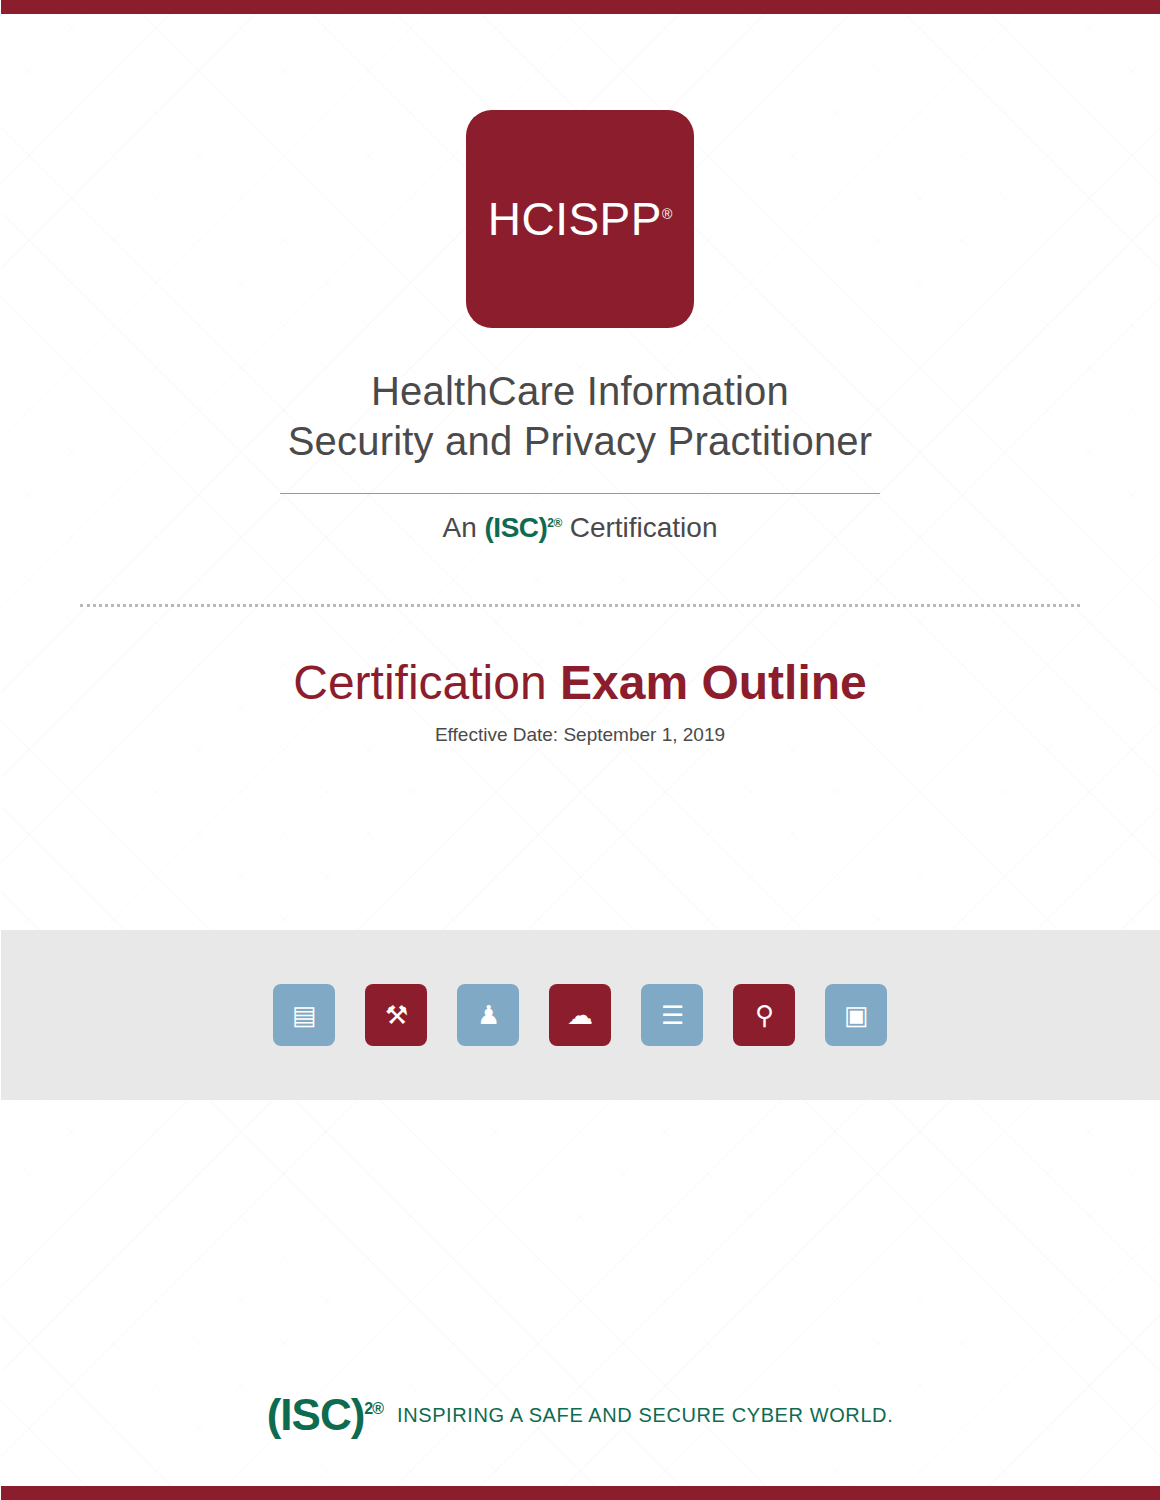HCISPP®
HealthCare Information Security and Privacy Practitioner
An (ISC)2® Certification
Certification Exam Outline
Effective Date: September 1, 2019
▤
⚒
♟
☁
☰
⚲
▣
(ISC)2®INSPIRING A SAFE AND SECURE CYBER WORLD.